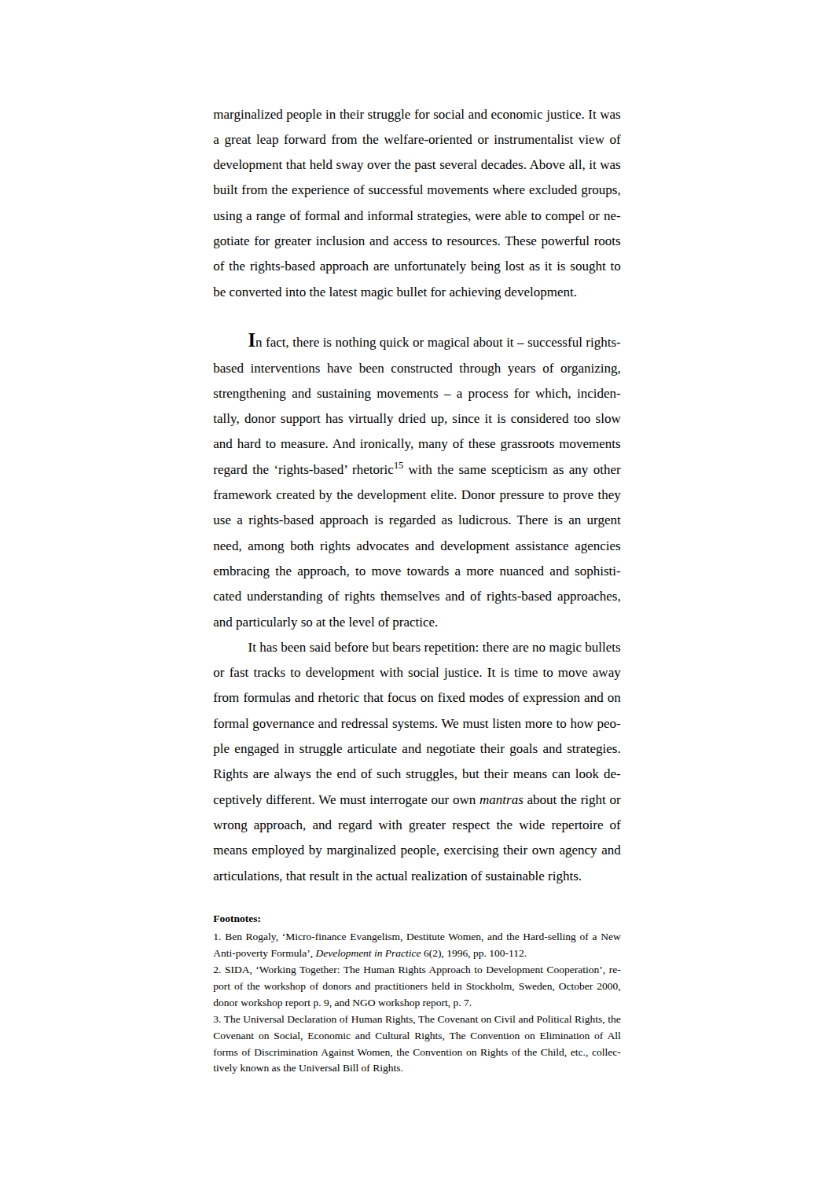marginalized people in their struggle for social and economic justice. It was a great leap forward from the welfare-oriented or instrumentalist view of development that held sway over the past several decades. Above all, it was built from the experience of successful movements where excluded groups, using a range of formal and informal strategies, were able to compel or negotiate for greater inclusion and access to resources. These powerful roots of the rights-based approach are unfortunately being lost as it is sought to be converted into the latest magic bullet for achieving development.
In fact, there is nothing quick or magical about it – successful rights-based interventions have been constructed through years of organizing, strengthening and sustaining movements – a process for which, incidentally, donor support has virtually dried up, since it is considered too slow and hard to measure. And ironically, many of these grassroots movements regard the ‘rights-based’ rhetoric15 with the same scepticism as any other framework created by the development elite. Donor pressure to prove they use a rights-based approach is regarded as ludicrous. There is an urgent need, among both rights advocates and development assistance agencies embracing the approach, to move towards a more nuanced and sophisticated understanding of rights themselves and of rights-based approaches, and particularly so at the level of practice.
It has been said before but bears repetition: there are no magic bullets or fast tracks to development with social justice. It is time to move away from formulas and rhetoric that focus on fixed modes of expression and on formal governance and redressal systems. We must listen more to how people engaged in struggle articulate and negotiate their goals and strategies. Rights are always the end of such struggles, but their means can look deceptively different. We must interrogate our own mantras about the right or wrong approach, and regard with greater respect the wide repertoire of means employed by marginalized people, exercising their own agency and articulations, that result in the actual realization of sustainable rights.
Footnotes:
1. Ben Rogaly, ‘Micro-finance Evangelism, Destitute Women, and the Hard-selling of a New Anti-poverty Formula’, Development in Practice 6(2), 1996, pp. 100-112.
2. SIDA, ‘Working Together: The Human Rights Approach to Development Cooperation’, report of the workshop of donors and practitioners held in Stockholm, Sweden, October 2000, donor workshop report p. 9, and NGO workshop report, p. 7.
3. The Universal Declaration of Human Rights, The Covenant on Civil and Political Rights, the Covenant on Social, Economic and Cultural Rights, The Convention on Elimination of All forms of Discrimination Against Women, the Convention on Rights of the Child, etc., collectively known as the Universal Bill of Rights.